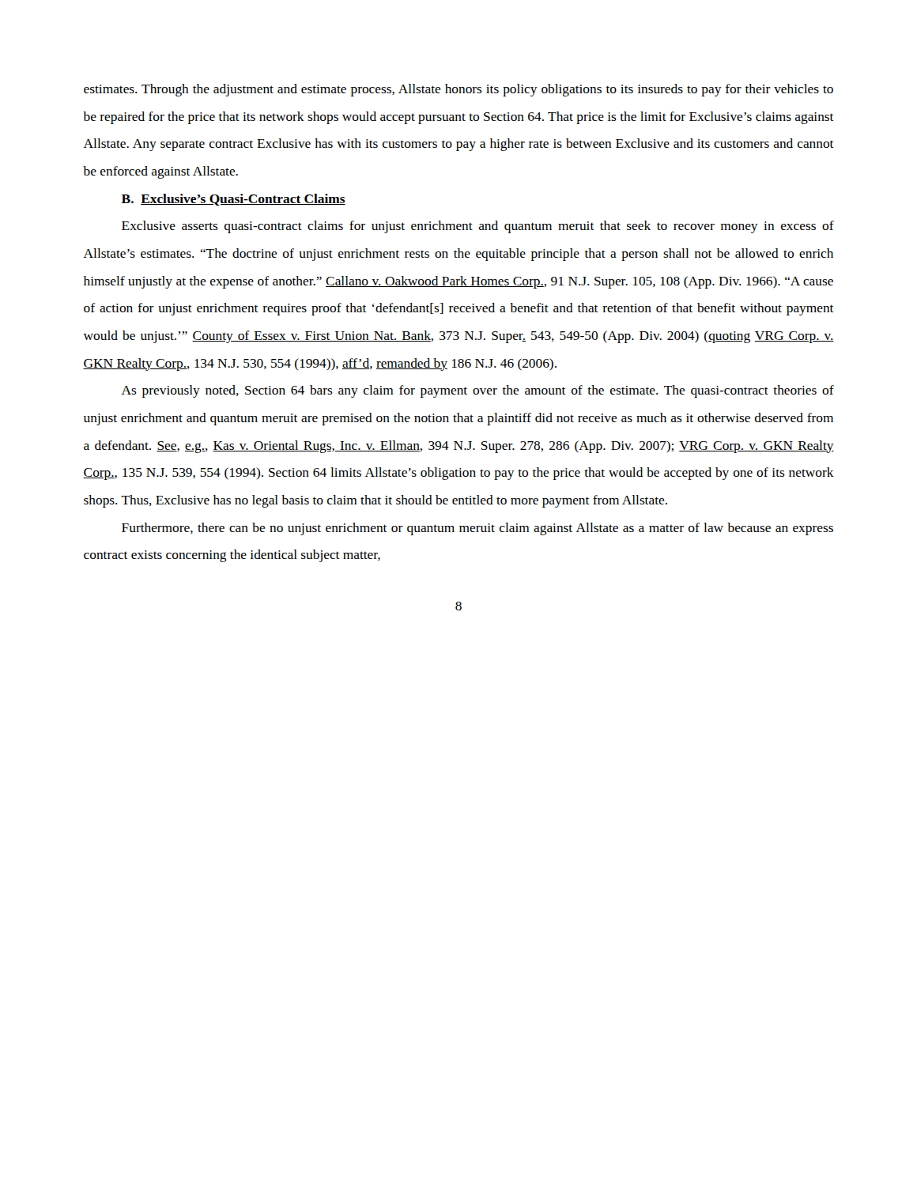estimates. Through the adjustment and estimate process, Allstate honors its policy obligations to its insureds to pay for their vehicles to be repaired for the price that its network shops would accept pursuant to Section 64. That price is the limit for Exclusive’s claims against Allstate. Any separate contract Exclusive has with its customers to pay a higher rate is between Exclusive and its customers and cannot be enforced against Allstate.
B. Exclusive’s Quasi-Contract Claims
Exclusive asserts quasi-contract claims for unjust enrichment and quantum meruit that seek to recover money in excess of Allstate’s estimates. “The doctrine of unjust enrichment rests on the equitable principle that a person shall not be allowed to enrich himself unjustly at the expense of another.” Callano v. Oakwood Park Homes Corp., 91 N.J. Super. 105, 108 (App. Div. 1966). “A cause of action for unjust enrichment requires proof that ‘defendant[s] received a benefit and that retention of that benefit without payment would be unjust.’” County of Essex v. First Union Nat. Bank, 373 N.J. Super. 543, 549-50 (App. Div. 2004) (quoting VRG Corp. v. GKN Realty Corp., 134 N.J. 530, 554 (1994)), aff’d, remanded by 186 N.J. 46 (2006).
As previously noted, Section 64 bars any claim for payment over the amount of the estimate. The quasi-contract theories of unjust enrichment and quantum meruit are premised on the notion that a plaintiff did not receive as much as it otherwise deserved from a defendant. See, e.g., Kas v. Oriental Rugs, Inc. v. Ellman, 394 N.J. Super. 278, 286 (App. Div. 2007); VRG Corp. v. GKN Realty Corp., 135 N.J. 539, 554 (1994). Section 64 limits Allstate’s obligation to pay to the price that would be accepted by one of its network shops. Thus, Exclusive has no legal basis to claim that it should be entitled to more payment from Allstate.
Furthermore, there can be no unjust enrichment or quantum meruit claim against Allstate as a matter of law because an express contract exists concerning the identical subject matter,
8